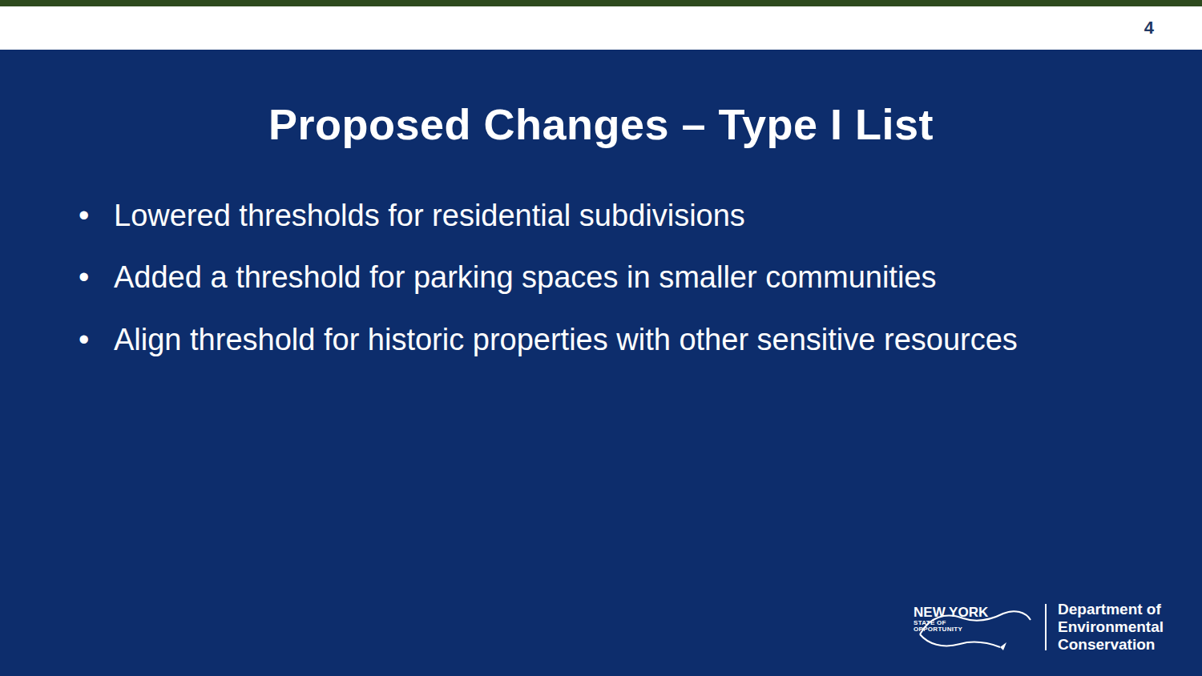4
Proposed Changes – Type I List
Lowered thresholds for residential subdivisions
Added a threshold for parking spaces in smaller communities
Align threshold for historic properties with other sensitive resources
NEW YORK STATE OF OPPORTUNITY
Department of
Environmental
Conservation